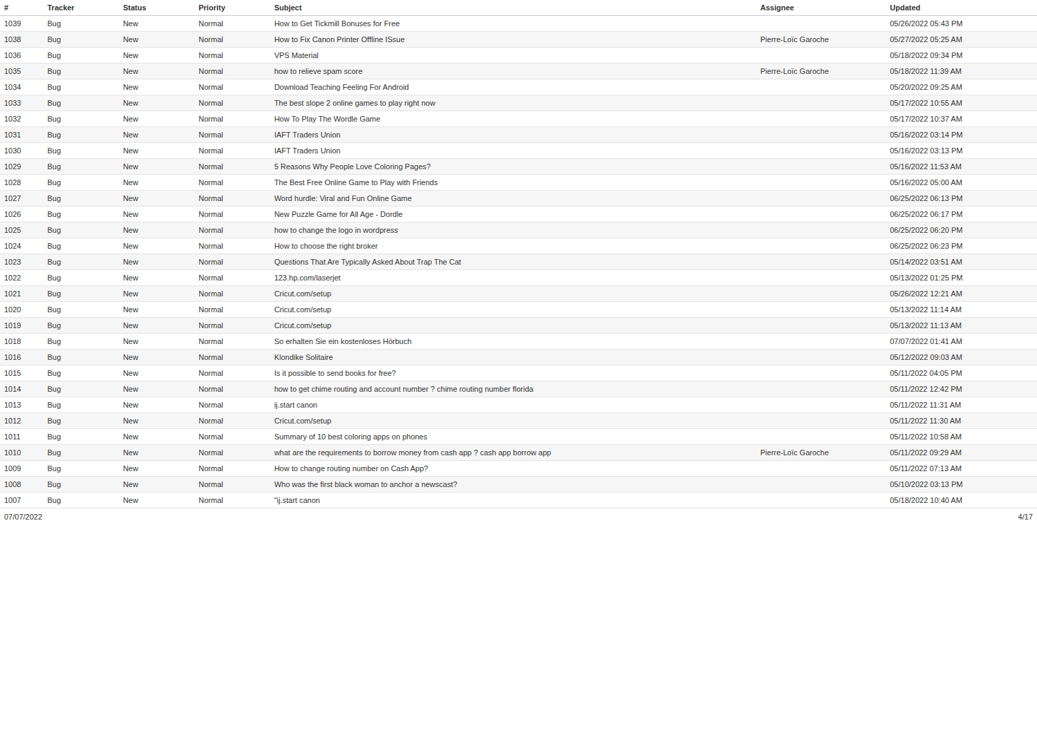| # | Tracker | Status | Priority | Subject | Assignee | Updated |
| --- | --- | --- | --- | --- | --- | --- |
| 1039 | Bug | New | Normal | How to Get Tickmill Bonuses for Free | | 05/26/2022 05:43 PM |
| 1038 | Bug | New | Normal | How to Fix Canon Printer Offline ISsue | Pierre-Loïc Garoche | 05/27/2022 05:25 AM |
| 1036 | Bug | New | Normal | VPS Material | | 05/18/2022 09:34 PM |
| 1035 | Bug | New | Normal | how to relieve spam score | Pierre-Loïc Garoche | 05/18/2022 11:39 AM |
| 1034 | Bug | New | Normal | Download Teaching Feeling For Android | | 05/20/2022 09:25 AM |
| 1033 | Bug | New | Normal | The best slope 2 online games to play right now | | 05/17/2022 10:55 AM |
| 1032 | Bug | New | Normal | How To Play The Wordle Game | | 05/17/2022 10:37 AM |
| 1031 | Bug | New | Normal | IAFT Traders Union | | 05/16/2022 03:14 PM |
| 1030 | Bug | New | Normal | IAFT Traders Union | | 05/16/2022 03:13 PM |
| 1029 | Bug | New | Normal | 5 Reasons Why People Love Coloring Pages? | | 05/16/2022 11:53 AM |
| 1028 | Bug | New | Normal | The Best Free Online Game to Play with Friends | | 05/16/2022 05:00 AM |
| 1027 | Bug | New | Normal | Word hurdle: Viral and Fun Online Game | | 06/25/2022 06:13 PM |
| 1026 | Bug | New | Normal | New Puzzle Game for All Age - Dordle | | 06/25/2022 06:17 PM |
| 1025 | Bug | New | Normal | how to change the logo in wordpress | | 06/25/2022 06:20 PM |
| 1024 | Bug | New | Normal | How to choose the right broker | | 06/25/2022 06:23 PM |
| 1023 | Bug | New | Normal | Questions That Are Typically Asked About Trap The Cat | | 05/14/2022 03:51 AM |
| 1022 | Bug | New | Normal | 123.hp.com/laserjet | | 05/13/2022 01:25 PM |
| 1021 | Bug | New | Normal | Cricut.com/setup | | 05/26/2022 12:21 AM |
| 1020 | Bug | New | Normal | Cricut.com/setup | | 05/13/2022 11:14 AM |
| 1019 | Bug | New | Normal | Cricut.com/setup | | 05/13/2022 11:13 AM |
| 1018 | Bug | New | Normal | So erhalten Sie ein kostenloses Hörbuch | | 07/07/2022 01:41 AM |
| 1016 | Bug | New | Normal | Klondike Solitaire | | 05/12/2022 09:03 AM |
| 1015 | Bug | New | Normal | Is it possible to send books for free? | | 05/11/2022 04:05 PM |
| 1014 | Bug | New | Normal | how to get chime routing and account number ? chime routing number florida | | 05/11/2022 12:42 PM |
| 1013 | Bug | New | Normal | ij.start canon | | 05/11/2022 11:31 AM |
| 1012 | Bug | New | Normal | Cricut.com/setup | | 05/11/2022 11:30 AM |
| 1011 | Bug | New | Normal | Summary of 10 best coloring apps on phones | | 05/11/2022 10:58 AM |
| 1010 | Bug | New | Normal | what are the requirements to borrow money from cash app ? cash app borrow app | Pierre-Loïc Garoche | 05/11/2022 09:29 AM |
| 1009 | Bug | New | Normal | How to change routing number on Cash App? | | 05/11/2022 07:13 AM |
| 1008 | Bug | New | Normal | Who was the first black woman to anchor a newscast? | | 05/10/2022 03:13 PM |
| 1007 | Bug | New | Normal | "ij.start canon | | 05/18/2022 10:40 AM |
07/07/2022 4/17